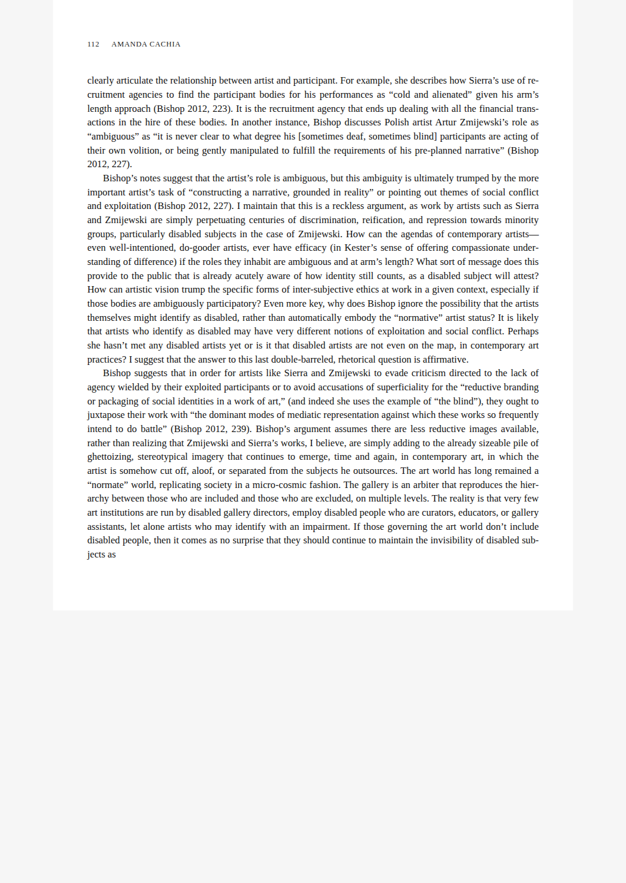112 AMANDA CACHIA
clearly articulate the relationship between artist and participant. For example, she describes how Sierra’s use of recruitment agencies to find the participant bodies for his performances as “cold and alienated” given his arm’s length approach (Bishop 2012, 223). It is the recruitment agency that ends up dealing with all the financial transactions in the hire of these bodies. In another instance, Bishop discusses Polish artist Artur Zmijewski’s role as “ambiguous” as “it is never clear to what degree his [sometimes deaf, sometimes blind] participants are acting of their own volition, or being gently manipulated to fulfill the requirements of his pre-planned narrative” (Bishop 2012, 227).
Bishop’s notes suggest that the artist’s role is ambiguous, but this ambiguity is ultimately trumped by the more important artist’s task of “constructing a narrative, grounded in reality” or pointing out themes of social conflict and exploitation (Bishop 2012, 227). I maintain that this is a reckless argument, as work by artists such as Sierra and Zmijewski are simply perpetuating centuries of discrimination, reification, and repression towards minority groups, particularly disabled subjects in the case of Zmijewski. How can the agendas of contemporary artists—even well-intentioned, do-gooder artists, ever have efficacy (in Kester’s sense of offering compassionate understanding of difference) if the roles they inhabit are ambiguous and at arm’s length? What sort of message does this provide to the public that is already acutely aware of how identity still counts, as a disabled subject will attest? How can artistic vision trump the specific forms of inter-subjective ethics at work in a given context, especially if those bodies are ambiguously participatory? Even more key, why does Bishop ignore the possibility that the artists themselves might identify as disabled, rather than automatically embody the “normative” artist status? It is likely that artists who identify as disabled may have very different notions of exploitation and social conflict. Perhaps she hasn’t met any disabled artists yet or is it that disabled artists are not even on the map, in contemporary art practices? I suggest that the answer to this last double-barreled, rhetorical question is affirmative.
Bishop suggests that in order for artists like Sierra and Zmijewski to evade criticism directed to the lack of agency wielded by their exploited participants or to avoid accusations of superficiality for the “reductive branding or packaging of social identities in a work of art,” (and indeed she uses the example of “the blind”), they ought to juxtapose their work with “the dominant modes of mediatic representation against which these works so frequently intend to do battle” (Bishop 2012, 239). Bishop’s argument assumes there are less reductive images available, rather than realizing that Zmijewski and Sierra’s works, I believe, are simply adding to the already sizeable pile of ghettoizing, stereotypical imagery that continues to emerge, time and again, in contemporary art, in which the artist is somehow cut off, aloof, or separated from the subjects he outsources. The art world has long remained a “normate” world, replicating society in a micro-cosmic fashion. The gallery is an arbiter that reproduces the hierarchy between those who are included and those who are excluded, on multiple levels. The reality is that very few art institutions are run by disabled gallery directors, employ disabled people who are curators, educators, or gallery assistants, let alone artists who may identify with an impairment. If those governing the art world don’t include disabled people, then it comes as no surprise that they should continue to maintain the invisibility of disabled subjects as